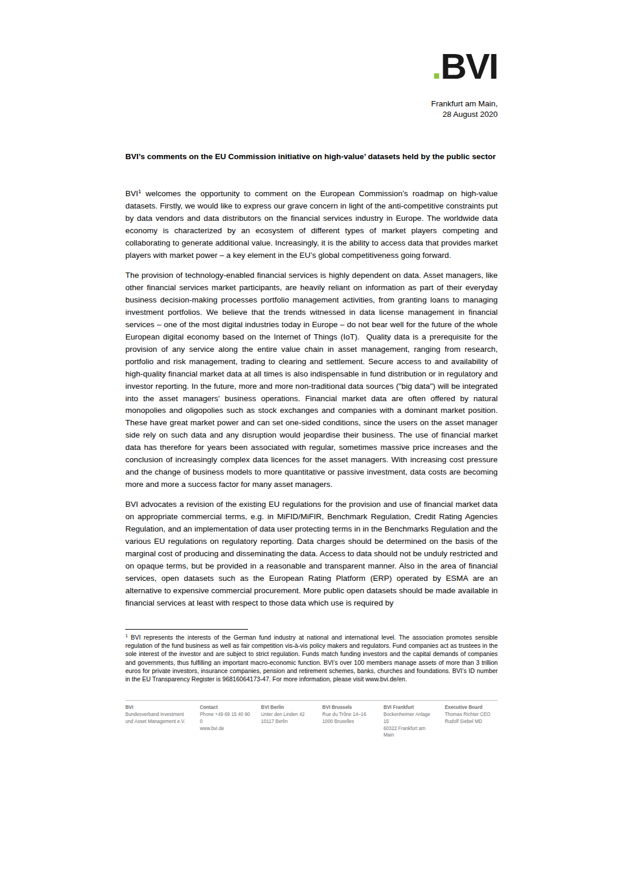. BVI
Frankfurt am Main,
28 August 2020
BVI’s comments on the EU Commission initiative on high-value’ datasets held by the public sector
BVI1 welcomes the opportunity to comment on the European Commission’s roadmap on high-value datasets. Firstly, we would like to express our grave concern in light of the anti-competitive constraints put by data vendors and data distributors on the financial services industry in Europe. The worldwide data economy is characterized by an ecosystem of different types of market players competing and collaborating to generate additional value. Increasingly, it is the ability to access data that provides market players with market power – a key element in the EU’s global competitiveness going forward.
The provision of technology-enabled financial services is highly dependent on data. Asset managers, like other financial services market participants, are heavily reliant on information as part of their everyday business decision-making processes portfolio management activities, from granting loans to managing investment portfolios. We believe that the trends witnessed in data license management in financial services – one of the most digital industries today in Europe – do not bear well for the future of the whole European digital economy based on the Internet of Things (IoT). Quality data is a prerequisite for the provision of any service along the entire value chain in asset management, ranging from research, portfolio and risk management, trading to clearing and settlement. Secure access to and availability of high-quality financial market data at all times is also indispensable in fund distribution or in regulatory and investor reporting. In the future, more and more non-traditional data sources ("big data") will be integrated into the asset managers' business operations. Financial market data are often offered by natural monopolies and oligopolies such as stock exchanges and companies with a dominant market position. These have great market power and can set one-sided conditions, since the users on the asset manager side rely on such data and any disruption would jeopardise their business. The use of financial market data has therefore for years been associated with regular, sometimes massive price increases and the conclusion of increasingly complex data licences for the asset managers. With increasing cost pressure and the change of business models to more quantitative or passive investment, data costs are becoming more and more a success factor for many asset managers.
BVI advocates a revision of the existing EU regulations for the provision and use of financial market data on appropriate commercial terms, e.g. in MiFID/MiFIR, Benchmark Regulation, Credit Rating Agencies Regulation, and an implementation of data user protecting terms in in the Benchmarks Regulation and the various EU regulations on regulatory reporting. Data charges should be determined on the basis of the marginal cost of producing and disseminating the data. Access to data should not be unduly restricted and on opaque terms, but be provided in a reasonable and transparent manner. Also in the area of financial services, open datasets such as the European Rating Platform (ERP) operated by ESMA are an alternative to expensive commercial procurement. More public open datasets should be made available in financial services at least with respect to those data which use is required by
1 BVI represents the interests of the German fund industry at national and international level. The association promotes sensible regulation of the fund business as well as fair competition vis-à-vis policy makers and regulators. Fund companies act as trustees in the sole interest of the investor and are subject to strict regulation. Funds match funding investors and the capital demands of companies and governments, thus fulfilling an important macro-economic function. BVI’s over 100 members manage assets of more than 3 trillion euros for private investors, insurance companies, pension and retirement schemes, banks, churches and foundations. BVI’s ID number in the EU Transparency Register is 96816064173-47. For more information, please visit www.bvi.de/en.
BVI
Bundesverband Investment
und Asset Management e.V.
Contact
Phone +49 69 15 40 90 0
www.bvi.de
BVI Berlin
Unter den Linden 42
10117 Berlin
BVI Brussels
Rue du Trône 14–16
1000 Bruxelles
BVI Frankfurt
Bockenheimer Anlage 15
60322 Frankfurt am Main
Executive Board Thomas Richter CEO
Rudolf Siebel MD